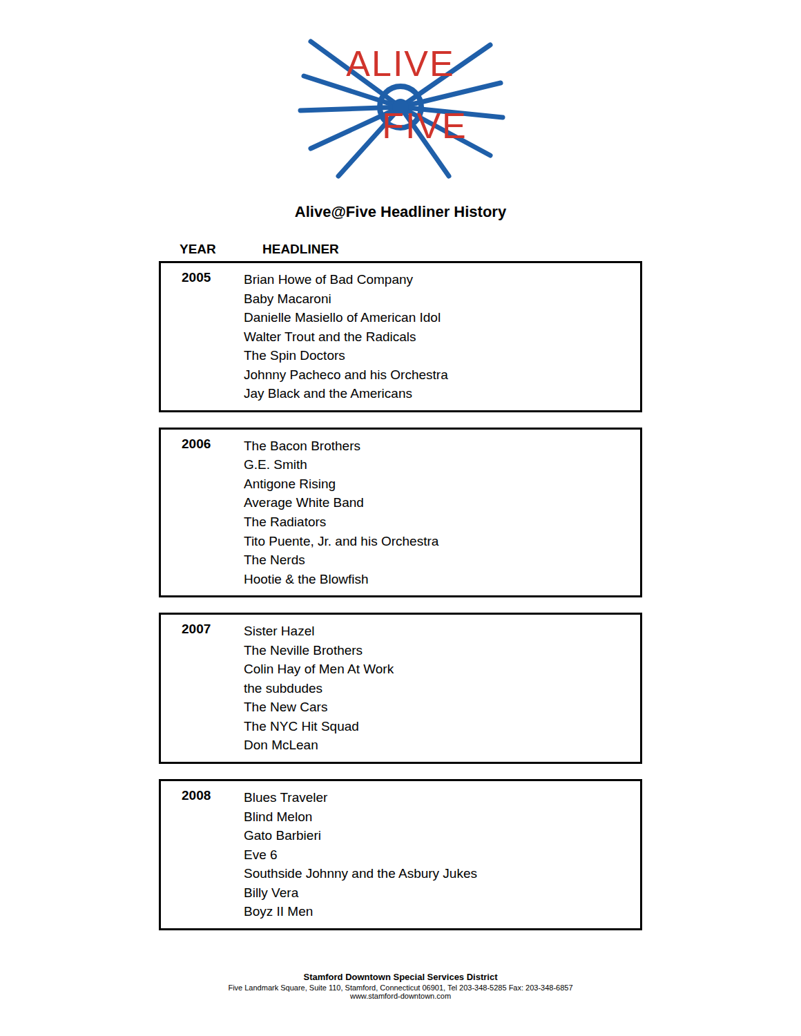ALIVE FIVE
Alive@Five Headliner History
YEAR
HEADLINER
2005
Brian Howe of Bad Company
Baby Macaroni
Danielle Masiello of American Idol
Walter Trout and the Radicals
The Spin Doctors
Johnny Pacheco and his Orchestra
Jay Black and the Americans
2006
The Bacon Brothers
G.E. Smith
Antigone Rising
Average White Band
The Radiators
Tito Puente, Jr. and his Orchestra
The Nerds
Hootie & the Blowfish
2007
Sister Hazel
The Neville Brothers
Colin Hay of Men At Work
the subdudes
The New Cars
The NYC Hit Squad
Don McLean
2008
Blues Traveler
Blind Melon
Gato Barbieri
Eve 6
Southside Johnny and the Asbury Jukes
Billy Vera
Boyz II Men
Stamford Downtown Special Services District
Five Landmark Square, Suite 110, Stamford, Connecticut 06901, Tel 203-348-5285 Fax: 203-348-6857
www.stamford-downtown.com